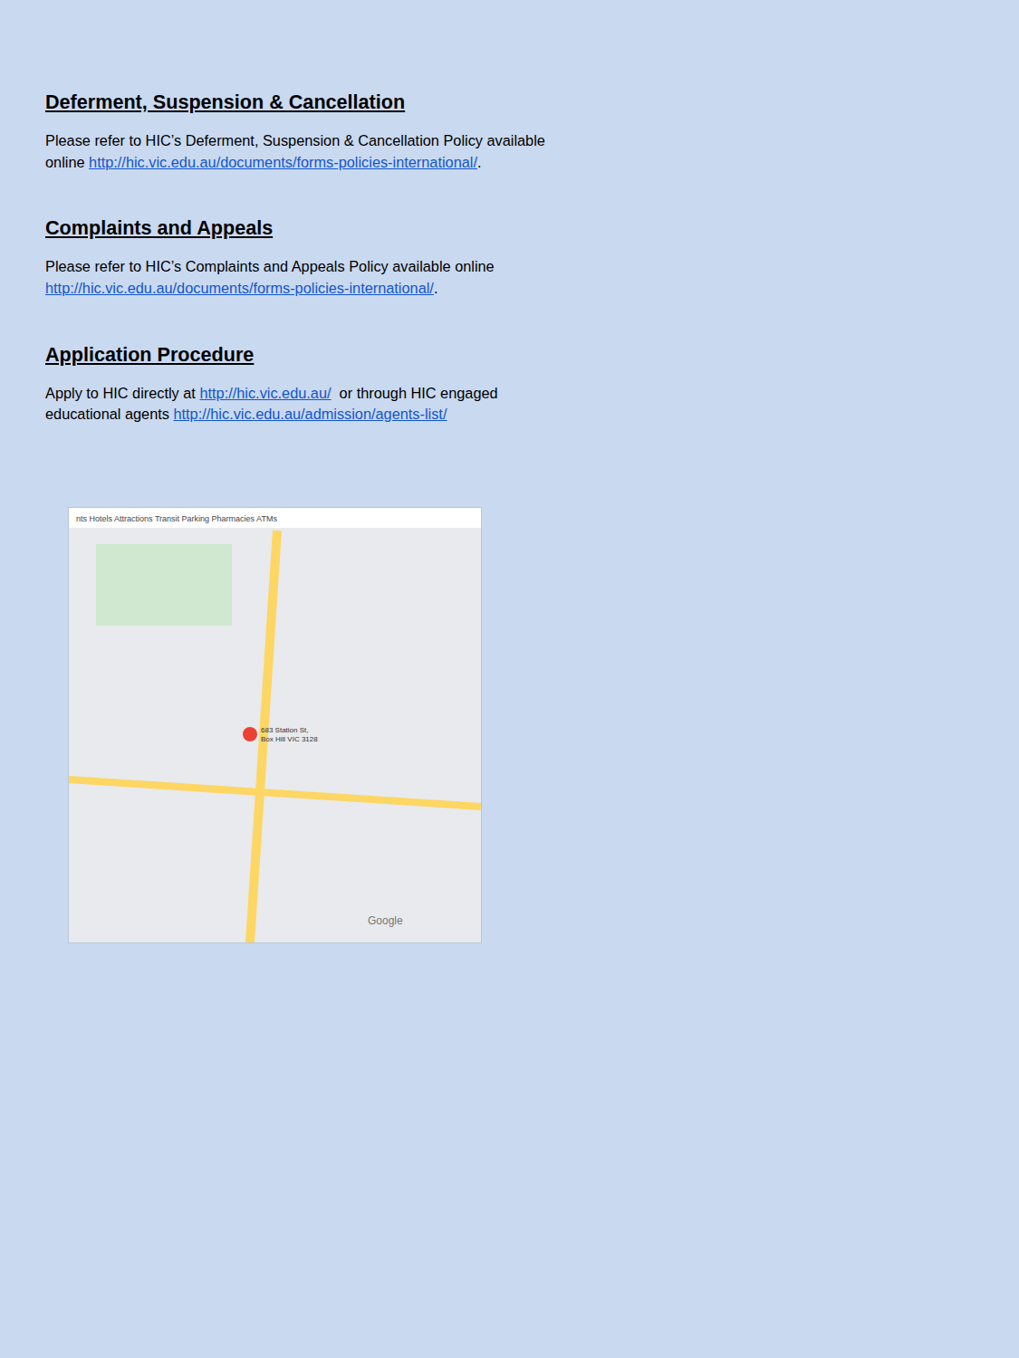Deferment, Suspension & Cancellation
Please refer to HIC’s Deferment, Suspension & Cancellation Policy available online http://hic.vic.edu.au/documents/forms-policies-international/.
Complaints and Appeals
Please refer to HIC’s Complaints and Appeals Policy available online http://hic.vic.edu.au/documents/forms-policies-international/.
Application Procedure
Apply to HIC directly at http://hic.vic.edu.au/ or through HIC engaged educational agents http://hic.vic.edu.au/admission/agents-list/